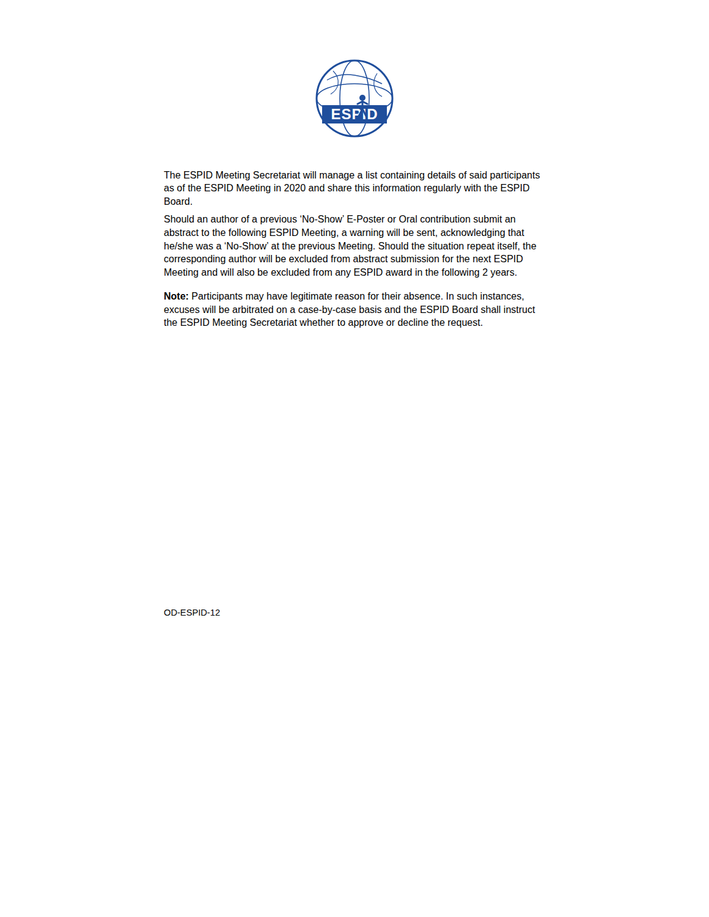ESPID
The ESPID Meeting Secretariat will manage a list containing details of said participants as of the ESPID Meeting in 2020 and share this information regularly with the ESPID Board.
Should an author of a previous ‘No-Show’ E-Poster or Oral contribution submit an abstract to the following ESPID Meeting, a warning will be sent, acknowledging that he/she was a ‘No-Show’ at the previous Meeting. Should the situation repeat itself, the corresponding author will be excluded from abstract submission for the next ESPID Meeting and will also be excluded from any ESPID award in the following 2 years.
Note: Participants may have legitimate reason for their absence. In such instances, excuses will be arbitrated on a case-by-case basis and the ESPID Board shall instruct the ESPID Meeting Secretariat whether to approve or decline the request.
OD-ESPID-12